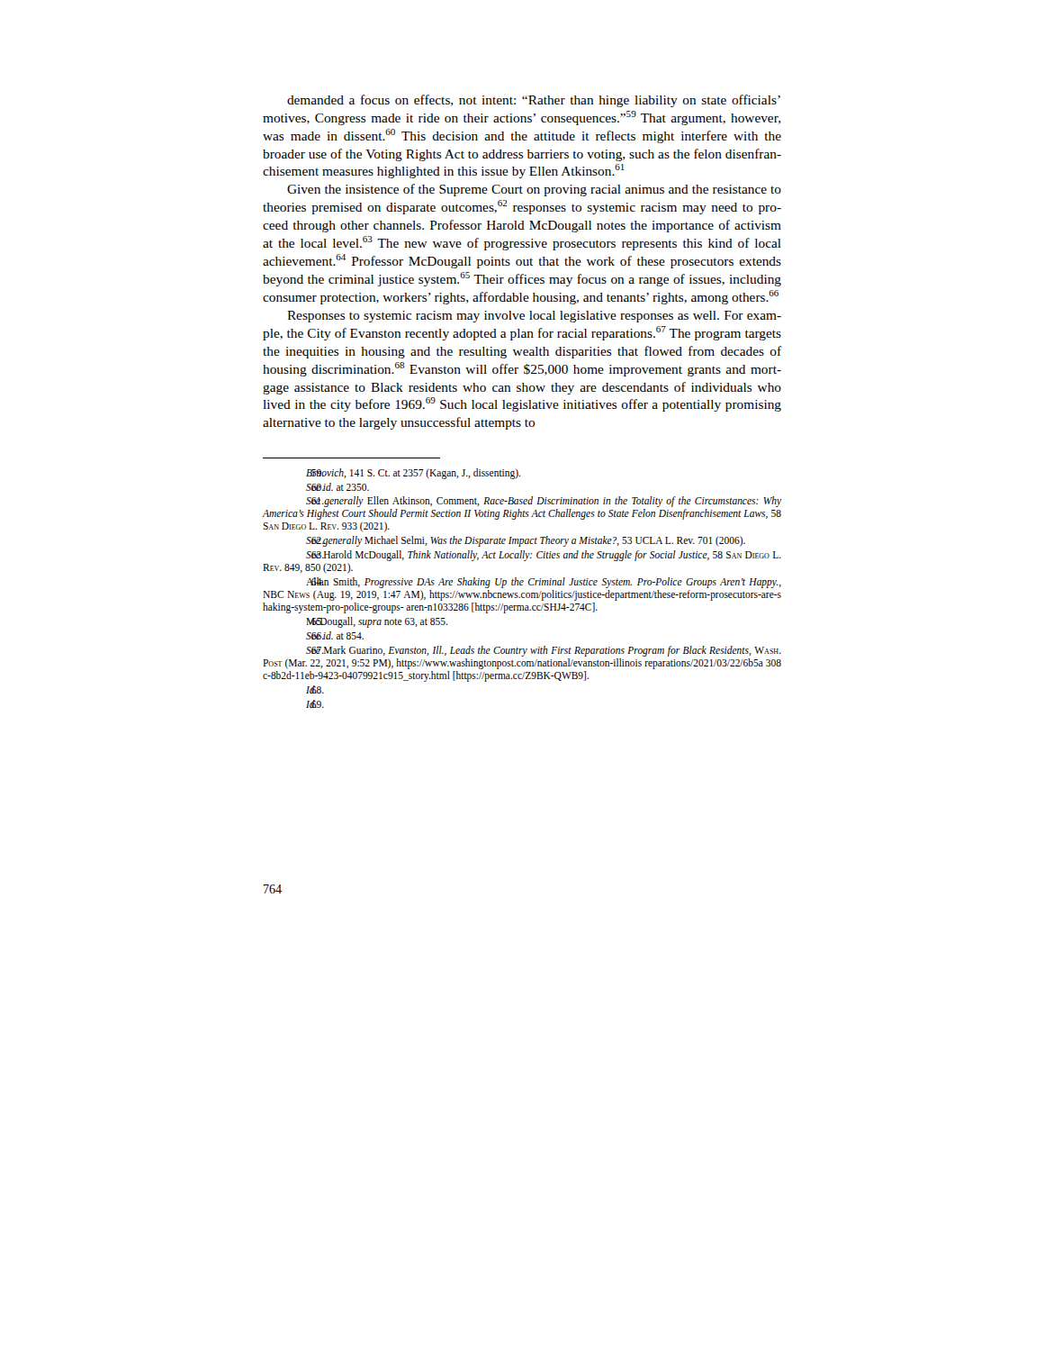demanded a focus on effects, not intent: “Rather than hinge liability on state officials’ motives, Congress made it ride on their actions’ consequences.”59 That argument, however, was made in dissent.60 This decision and the attitude it reflects might interfere with the broader use of the Voting Rights Act to address barriers to voting, such as the felon disenfranchisement measures highlighted in this issue by Ellen Atkinson.61
Given the insistence of the Supreme Court on proving racial animus and the resistance to theories premised on disparate outcomes,62 responses to systemic racism may need to proceed through other channels. Professor Harold McDougall notes the importance of activism at the local level.63 The new wave of progressive prosecutors represents this kind of local achievement.64 Professor McDougall points out that the work of these prosecutors extends beyond the criminal justice system.65 Their offices may focus on a range of issues, including consumer protection, workers’ rights, affordable housing, and tenants’ rights, among others.66
Responses to systemic racism may involve local legislative responses as well. For example, the City of Evanston recently adopted a plan for racial reparations.67 The program targets the inequities in housing and the resulting wealth disparities that flowed from decades of housing discrimination.68 Evanston will offer $25,000 home improvement grants and mortgage assistance to Black residents who can show they are descendants of individuals who lived in the city before 1969.69 Such local legislative initiatives offer a potentially promising alternative to the largely unsuccessful attempts to
59. Brnovich, 141 S. Ct. at 2357 (Kagan, J., dissenting).
60. See id. at 2350.
61. See generally Ellen Atkinson, Comment, Race-Based Discrimination in the Totality of the Circumstances: Why America’s Highest Court Should Permit Section II Voting Rights Act Challenges to State Felon Disenfranchisement Laws, 58 San Diego L. Rev. 933 (2021).
62. See generally Michael Selmi, Was the Disparate Impact Theory a Mistake?, 53 UCLA L. Rev. 701 (2006).
63. See Harold McDougall, Think Nationally, Act Locally: Cities and the Struggle for Social Justice, 58 San Diego L. Rev. 849, 850 (2021).
64. Allan Smith, Progressive DAs Are Shaking Up the Criminal Justice System. Pro-Police Groups Aren’t Happy., NBC News (Aug. 19, 2019, 1:47 AM), https://www.nbcnews.com/politics/justice-department/these-reform-prosecutors-are-shaking-system-pro-police-groups- aren-n1033286 [https://perma.cc/SHJ4-274C].
65. McDougall, supra note 63, at 855.
66. See id. at 854.
67. See Mark Guarino, Evanston, Ill., Leads the Country with First Reparations Program for Black Residents, Wash. Post (Mar. 22, 2021, 9:52 PM), https://www.washingtonpost.com/national/evanston-illinois reparations/2021/03/22/6b5a 308c-8b2d-11eb-9423-04079921c915_story.html [https://perma.cc/Z9BK-QWB9].
68. Id.
69. Id.
764